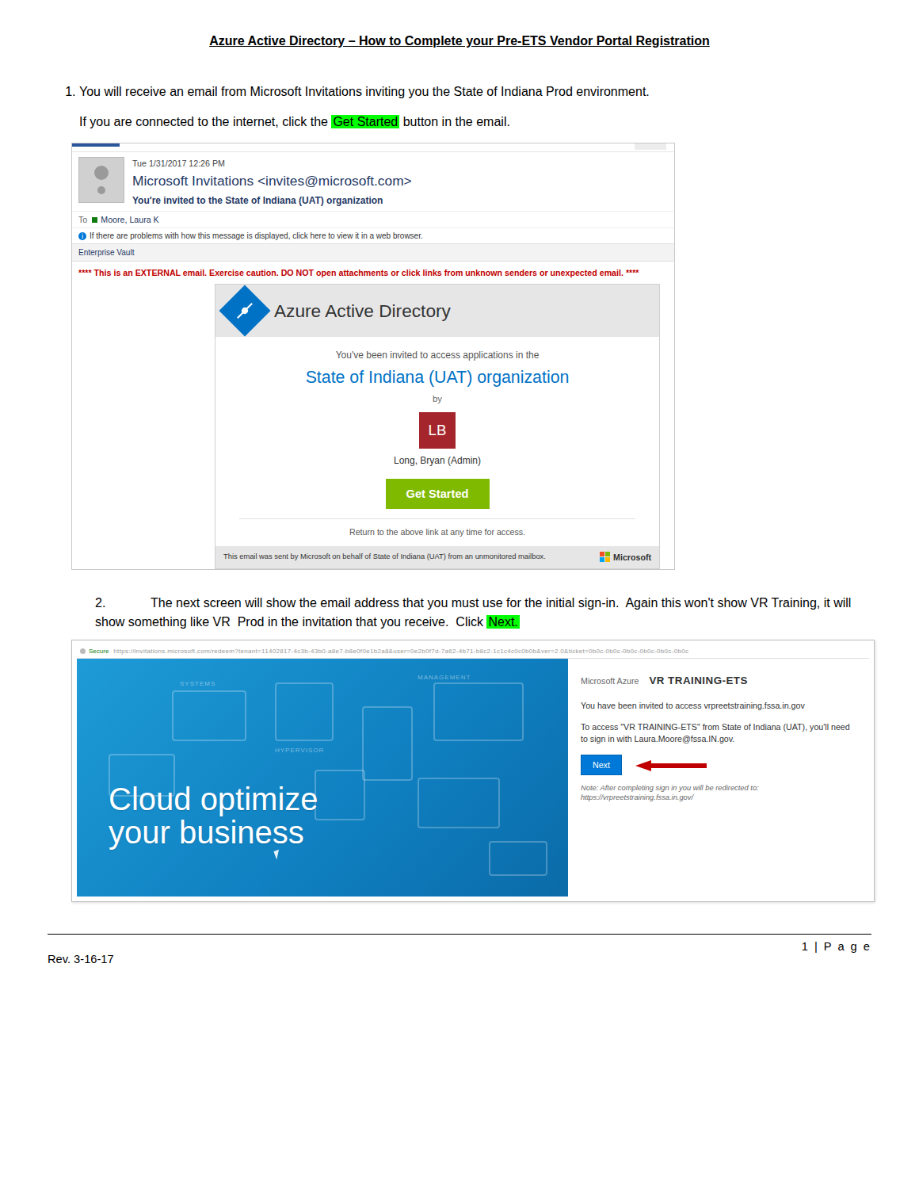Azure Active Directory – How to Complete your Pre-ETS Vendor Portal Registration
You will receive an email from Microsoft Invitations inviting you the State of Indiana Prod environment.
If you are connected to the internet, click the Get Started button in the email.
Tue 1/31/2017 12:26 PM
Microsoft Invitations <invites@microsoft.com>
You're invited to the State of Indiana (UAT) organization
To Moore, Laura K
i If there are problems with how this message is displayed, click here to view it in a web browser.
Enterprise Vault
**** This is an EXTERNAL email. Exercise caution. DO NOT open attachments or click links from unknown senders or unexpected email. ****
Azure Active Directory
You've been invited to access applications in the
State of Indiana (UAT) organization
by
LB
Long, Bryan (Admin)
Get Started
Return to the above link at any time for access.
This email was sent by Microsoft on behalf of State of Indiana (UAT) from an unmonitored mailbox. Microsoft
2. The next screen will show the email address that you must use for the initial sign-in. Again this won't show VR Training, it will show something like VR Prod in the invitation that you receive. Click Next.
Secure https://invitations.microsoft.com/redeem?tenant=11402817-4c3b-43b0-a8e7-b8e0f0e1b2a8&user=0e2b0f7d-7a62-4b71-b8c2-1c1c4c0c0b0b&ver=2.0&ticket=0b0c-0b0c-0b0c-0b0c-0b0c-0b0c
SYSTEMS HYPERVISOR MANAGEMENT
Cloud optimize
your business
Microsoft Azure VR TRAINING-ETS
You have been invited to access vrpreetstraining.fssa.in.gov
To access "VR TRAINING-ETS" from State of Indiana (UAT), you'll need to sign in with Laura.Moore@fssa.IN.gov.
Next
Note: After completing sign in you will be redirected to:
https://vrpreetstraining.fssa.in.gov/
1 | P a g e
Rev. 3-16-17